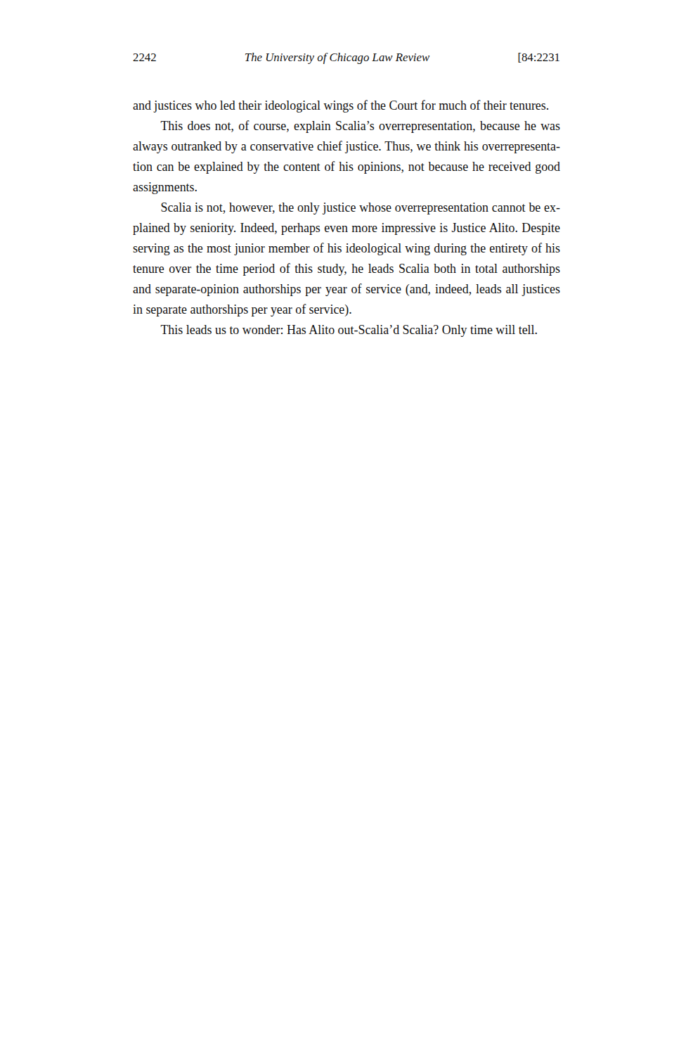2242 The University of Chicago Law Review [84:2231
and justices who led their ideological wings of the Court for much of their tenures.
This does not, of course, explain Scalia’s overrepresentation, because he was always outranked by a conservative chief justice. Thus, we think his overrepresentation can be explained by the content of his opinions, not because he received good assignments.
Scalia is not, however, the only justice whose overrepresentation cannot be explained by seniority. Indeed, perhaps even more impressive is Justice Alito. Despite serving as the most junior member of his ideological wing during the entirety of his tenure over the time period of this study, he leads Scalia both in total authorships and separate-opinion authorships per year of service (and, indeed, leads all justices in separate authorships per year of service).
This leads us to wonder: Has Alito out-Scalia’d Scalia? Only time will tell.